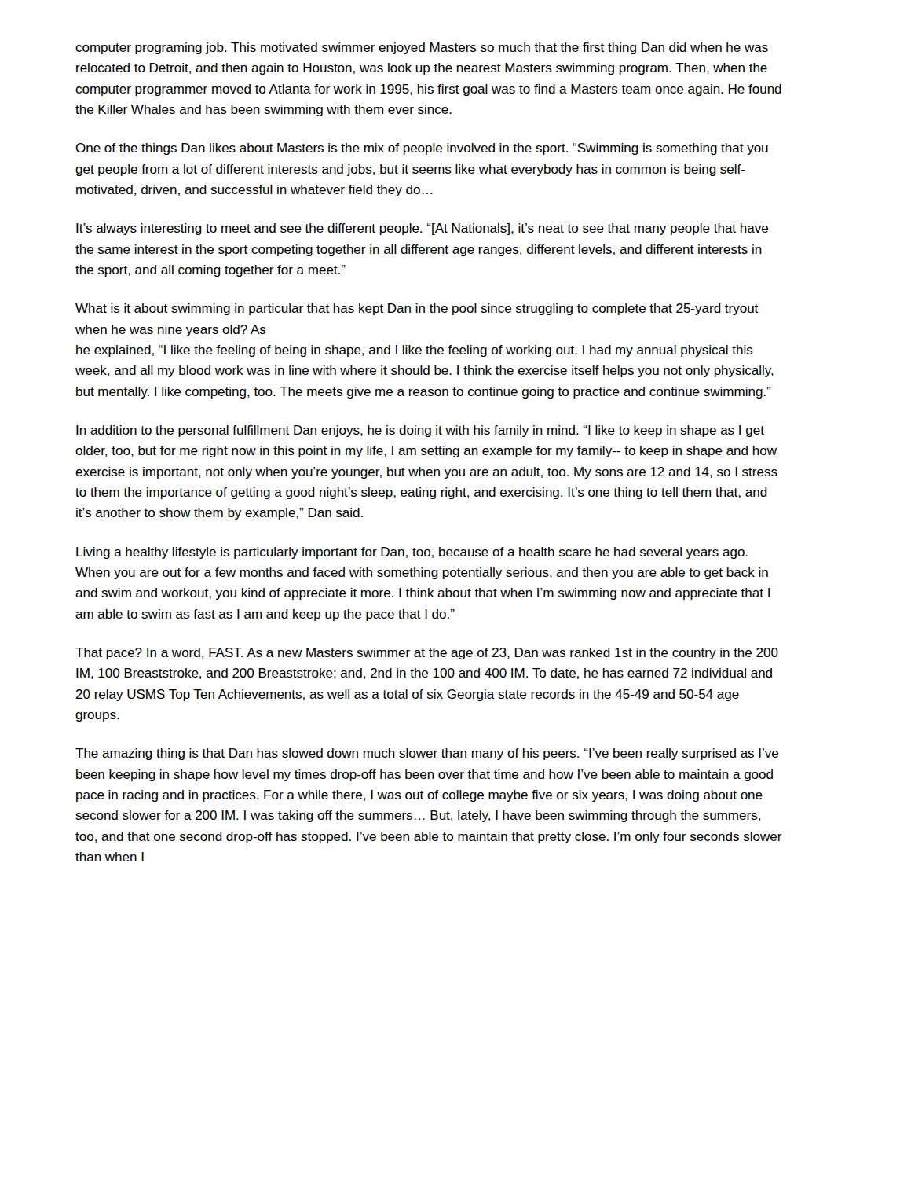computer programing job. This motivated swimmer enjoyed Masters so much that the first thing Dan did when he was relocated to Detroit, and then again to Houston, was look up the nearest Masters swimming program. Then, when the computer programmer moved to Atlanta for work in 1995, his first goal was to find a Masters team once again. He found the Killer Whales and has been swimming with them ever since.
One of the things Dan likes about Masters is the mix of people involved in the sport. “Swimming is something that you get people from a lot of different interests and jobs, but it seems like what everybody has in common is being self-motivated, driven, and successful in whatever field they do…
It’s always interesting to meet and see the different people. “[At Nationals], it’s neat to see that many people that have the same interest in the sport competing together in all different age ranges, different levels, and different interests in the sport, and all coming together for a meet.”
What is it about swimming in particular that has kept Dan in the pool since struggling to complete that 25-yard tryout when he was nine years old? As
he explained, “I like the feeling of being in shape, and I like the feeling of working out. I had my annual physical this week, and all my blood work was in line with where it should be. I think the exercise itself helps you not only physically, but mentally. I like competing, too. The meets give me a reason to continue going to practice and continue swimming.”
In addition to the personal fulfillment Dan enjoys, he is doing it with his family in mind. “I like to keep in shape as I get older, too, but for me right now in this point in my life, I am setting an example for my family-- to keep in shape and how exercise is important, not only when you’re younger, but when you are an adult, too. My sons are 12 and 14, so I stress to them the importance of getting a good night’s sleep, eating right, and exercising. It’s one thing to tell them that, and it’s another to show them by example,” Dan said.
Living a healthy lifestyle is particularly important for Dan, too, because of a health scare he had several years ago. When you are out for a few months and faced with something potentially serious, and then you are able to get back in and swim and workout, you kind of appreciate it more. I think about that when I’m swimming now and appreciate that I am able to swim as fast as I am and keep up the pace that I do.”
That pace? In a word, FAST. As a new Masters swimmer at the age of 23, Dan was ranked 1st in the country in the 200 IM, 100 Breaststroke, and 200 Breaststroke; and, 2nd in the 100 and 400 IM. To date, he has earned 72 individual and 20 relay USMS Top Ten Achievements, as well as a total of six Georgia state records in the 45-49 and 50-54 age groups.
The amazing thing is that Dan has slowed down much slower than many of his peers. “I’ve been really surprised as I’ve been keeping in shape how level my times drop-off has been over that time and how I’ve been able to maintain a good pace in racing and in practices. For a while there, I was out of college maybe five or six years, I was doing about one second slower for a 200 IM. I was taking off the summers… But, lately, I have been swimming through the summers, too, and that one second drop-off has stopped. I’ve been able to maintain that pretty close. I’m only four seconds slower than when I